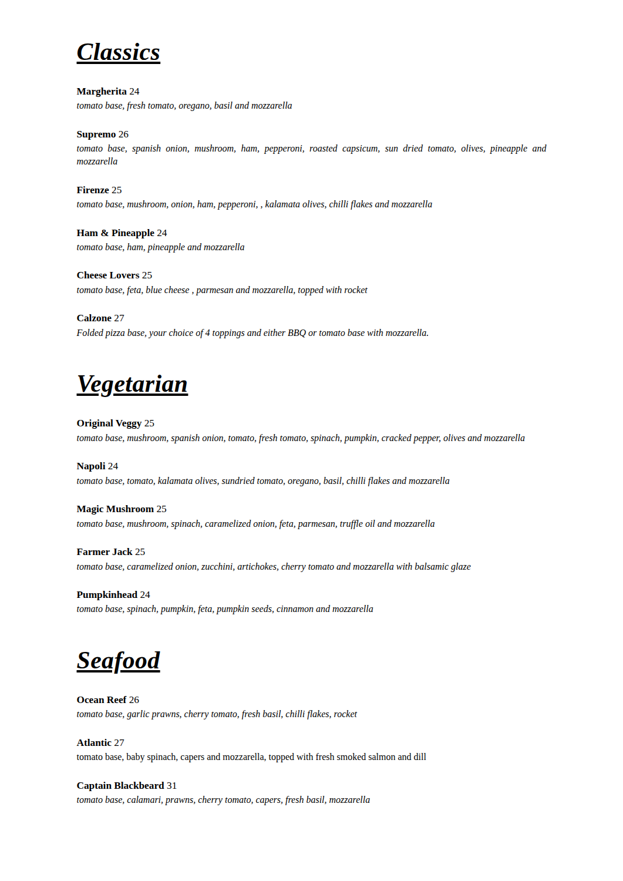Classics
Margherita 24
tomato base, fresh tomato, oregano, basil and mozzarella
Supremo 26
tomato base, spanish onion, mushroom, ham, pepperoni, roasted capsicum, sun dried tomato, olives, pineapple and mozzarella
Firenze 25
tomato base, mushroom, onion, ham, pepperoni, , kalamata olives, chilli flakes and mozzarella
Ham & Pineapple 24
tomato base, ham, pineapple and mozzarella
Cheese Lovers 25
tomato base, feta, blue cheese , parmesan and mozzarella, topped with rocket
Calzone 27
Folded pizza base, your choice of 4 toppings and either BBQ or tomato base with mozzarella.
Vegetarian
Original Veggy 25
tomato base, mushroom, spanish onion, tomato, fresh tomato, spinach, pumpkin, cracked pepper, olives and mozzarella
Napoli 24
tomato base, tomato, kalamata olives, sundried tomato, oregano, basil, chilli flakes and mozzarella
Magic Mushroom 25
tomato base, mushroom, spinach, caramelized onion, feta, parmesan, truffle oil and mozzarella
Farmer Jack 25
tomato base, caramelized onion, zucchini, artichokes, cherry tomato and mozzarella with balsamic glaze
Pumpkinhead 24
tomato base, spinach, pumpkin, feta, pumpkin seeds, cinnamon and mozzarella
Seafood
Ocean Reef 26
tomato base, garlic prawns, cherry tomato, fresh basil, chilli flakes, rocket
Atlantic 27
tomato base, baby spinach, capers and mozzarella, topped with fresh smoked salmon and dill
Captain Blackbeard 31
tomato base, calamari, prawns, cherry tomato, capers, fresh basil, mozzarella